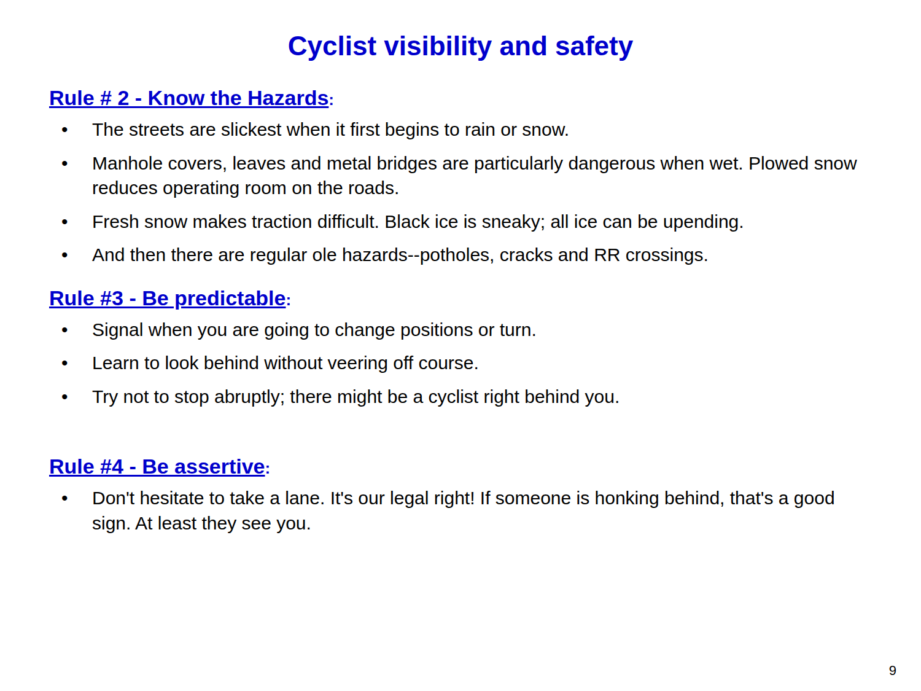Cyclist visibility and safety
Rule # 2 - Know the Hazards:
The streets are slickest when it first begins to rain or snow.
Manhole covers, leaves and metal bridges are particularly dangerous when wet. Plowed snow reduces operating room on the roads.
Fresh snow makes traction difficult. Black ice is sneaky; all ice can be upending.
And then there are regular ole hazards--potholes, cracks and RR crossings.
Rule #3 - Be predictable:
Signal when you are going to change positions or turn.
Learn to look behind without veering off course.
Try not to stop abruptly; there might be a cyclist right behind you.
Rule #4 - Be assertive:
Don't hesitate to take a lane. It's our legal right! If someone is honking behind, that's a good sign. At least they see you.
9